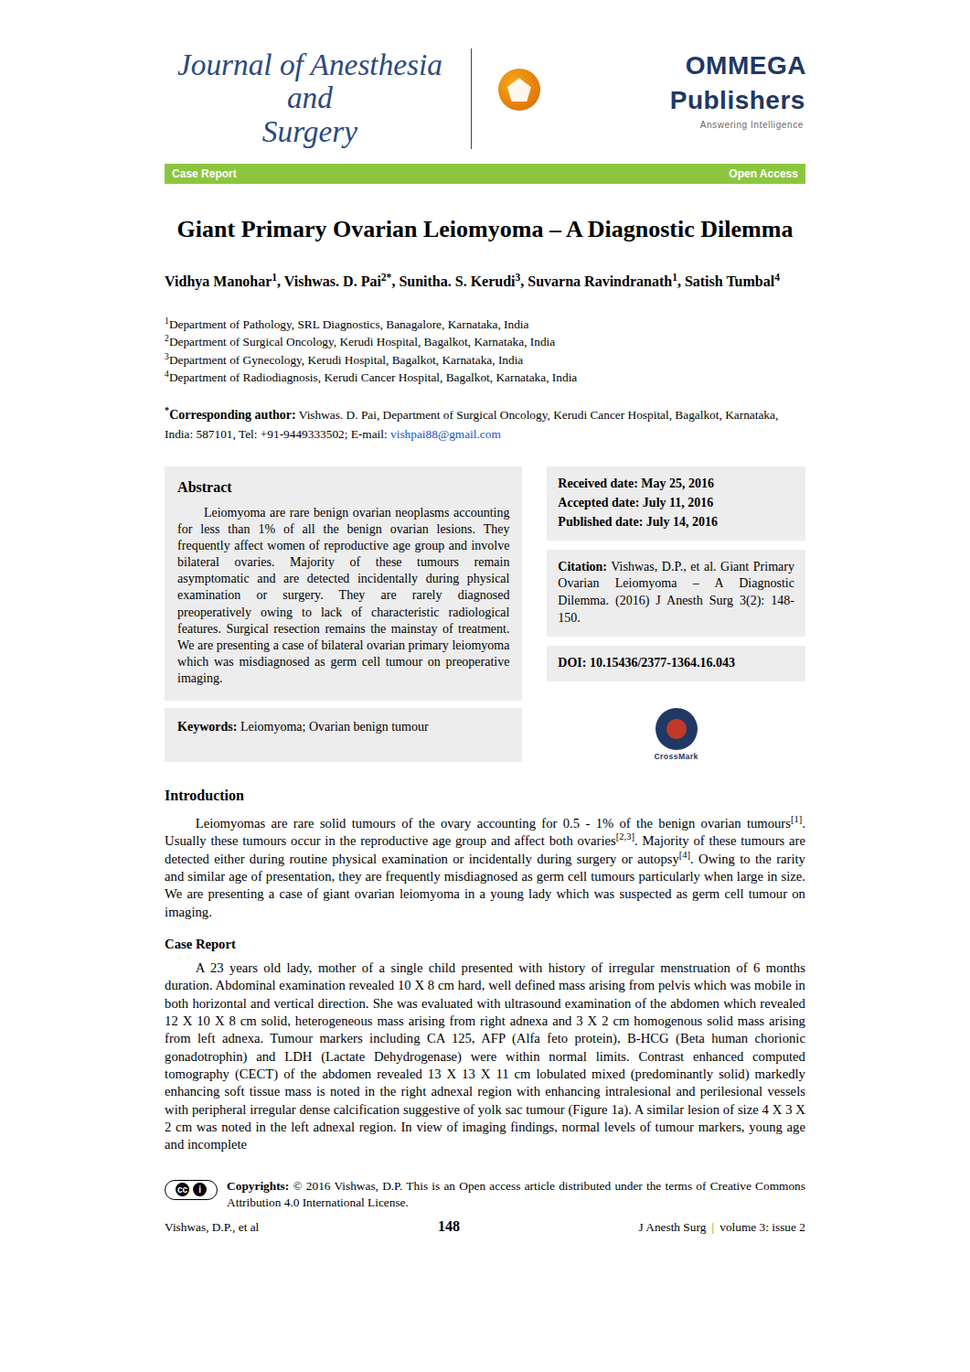Journal of Anesthesia and Surgery
OMMEGA Publishers
Answering Intelligence
Case Report Open Access
Giant Primary Ovarian Leiomyoma – A Diagnostic Dilemma
Vidhya Manohar1, Vishwas. D. Pai2*, Sunitha. S. Kerudi3, Suvarna Ravindranath1, Satish Tumbal4
1Department of Pathology, SRL Diagnostics, Banagalore, Karnataka, India
2Department of Surgical Oncology, Kerudi Hospital, Bagalkot, Karnataka, India
3Department of Gynecology, Kerudi Hospital, Bagalkot, Karnataka, India
4Department of Radiodiagnosis, Kerudi Cancer Hospital, Bagalkot, Karnataka, India
*Corresponding author: Vishwas. D. Pai, Department of Surgical Oncology, Kerudi Cancer Hospital, Bagalkot, Karnataka, India: 587101, Tel: +91-9449333502; E-mail: vishpai88@gmail.com
Abstract
Leiomyoma are rare benign ovarian neoplasms accounting for less than 1% of all the benign ovarian lesions. They frequently affect women of reproductive age group and involve bilateral ovaries. Majority of these tumours remain asymptomatic and are detected incidentally during physical examination or surgery. They are rarely diagnosed preoperatively owing to lack of characteristic radiological features. Surgical resection remains the mainstay of treatment. We are presenting a case of bilateral ovarian primary leiomyoma which was misdiagnosed as germ cell tumour on preoperative imaging.
Received date: May 25, 2016
Accepted date: July 11, 2016
Published date: July 14, 2016
Citation: Vishwas, D.P., et al. Giant Primary Ovarian Leiomyoma – A Diagnostic Dilemma. (2016) J Anesth Surg 3(2): 148-150.
DOI: 10.15436/2377-1364.16.043
Keywords: Leiomyoma; Ovarian benign tumour
CrossMark
Introduction
Leiomyomas are rare solid tumours of the ovary accounting for 0.5 - 1% of the benign ovarian tumours[1]. Usually these tumours occur in the reproductive age group and affect both ovaries[2,3]. Majority of these tumours are detected either during routine physical examination or incidentally during surgery or autopsy[4]. Owing to the rarity and similar age of presentation, they are frequently misdiagnosed as germ cell tumours particularly when large in size. We are presenting a case of giant ovarian leiomyoma in a young lady which was suspected as germ cell tumour on imaging.
Case Report
A 23 years old lady, mother of a single child presented with history of irregular menstruation of 6 months duration. Abdominal examination revealed 10 X 8 cm hard, well defined mass arising from pelvis which was mobile in both horizontal and vertical direction. She was evaluated with ultrasound examination of the abdomen which revealed 12 X 10 X 8 cm solid, heterogeneous mass arising from right adnexa and 3 X 2 cm homogenous solid mass arising from left adnexa. Tumour markers including CA 125, AFP (Alfa feto protein), B-HCG (Beta human chorionic gonadotrophin) and LDH (Lactate Dehydrogenase) were within normal limits. Contrast enhanced computed tomography (CECT) of the abdomen revealed 13 X 13 X 11 cm lobulated mixed (predominantly solid) markedly enhancing soft tissue mass is noted in the right adnexal region with enhancing intralesional and perilesional vessels with peripheral irregular dense calcification suggestive of yolk sac tumour (Figure 1a). A similar lesion of size 4 X 3 X 2 cm was noted in the left adnexal region. In view of imaging findings, normal levels of tumour markers, young age and incomplete
cc i
Copyrights: © 2016 Vishwas, D.P. This is an Open access article distributed under the terms of Creative Commons Attribution 4.0 International License.
Vishwas, D.P., et al
148
J Anesth Surg|volume 3: issue 2